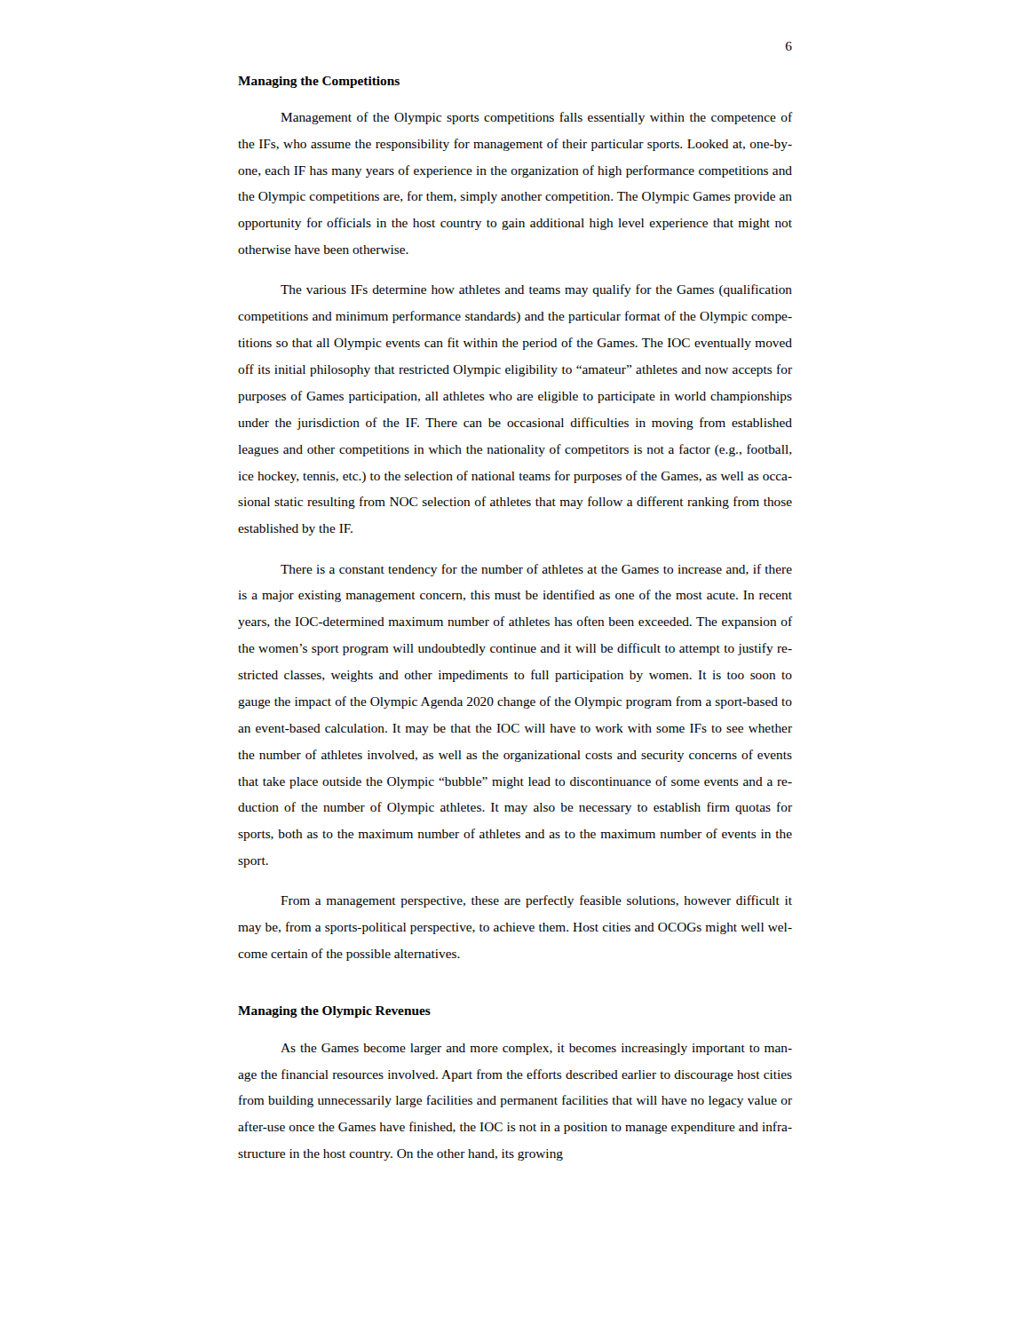6
Managing the Competitions
Management of the Olympic sports competitions falls essentially within the competence of the IFs, who assume the responsibility for management of their particular sports. Looked at, one-by-one, each IF has many years of experience in the organization of high performance competitions and the Olympic competitions are, for them, simply another competition. The Olympic Games provide an opportunity for officials in the host country to gain additional high level experience that might not otherwise have been otherwise.
The various IFs determine how athletes and teams may qualify for the Games (qualification competitions and minimum performance standards) and the particular format of the Olympic competitions so that all Olympic events can fit within the period of the Games. The IOC eventually moved off its initial philosophy that restricted Olympic eligibility to “amateur” athletes and now accepts for purposes of Games participation, all athletes who are eligible to participate in world championships under the jurisdiction of the IF. There can be occasional difficulties in moving from established leagues and other competitions in which the nationality of competitors is not a factor (e.g., football, ice hockey, tennis, etc.) to the selection of national teams for purposes of the Games, as well as occasional static resulting from NOC selection of athletes that may follow a different ranking from those established by the IF.
There is a constant tendency for the number of athletes at the Games to increase and, if there is a major existing management concern, this must be identified as one of the most acute. In recent years, the IOC-determined maximum number of athletes has often been exceeded. The expansion of the women’s sport program will undoubtedly continue and it will be difficult to attempt to justify restricted classes, weights and other impediments to full participation by women. It is too soon to gauge the impact of the Olympic Agenda 2020 change of the Olympic program from a sport-based to an event-based calculation. It may be that the IOC will have to work with some IFs to see whether the number of athletes involved, as well as the organizational costs and security concerns of events that take place outside the Olympic “bubble” might lead to discontinuance of some events and a reduction of the number of Olympic athletes. It may also be necessary to establish firm quotas for sports, both as to the maximum number of athletes and as to the maximum number of events in the sport.
From a management perspective, these are perfectly feasible solutions, however difficult it may be, from a sports-political perspective, to achieve them. Host cities and OCOGs might well welcome certain of the possible alternatives.
Managing the Olympic Revenues
As the Games become larger and more complex, it becomes increasingly important to manage the financial resources involved. Apart from the efforts described earlier to discourage host cities from building unnecessarily large facilities and permanent facilities that will have no legacy value or after-use once the Games have finished, the IOC is not in a position to manage expenditure and infrastructure in the host country. On the other hand, its growing